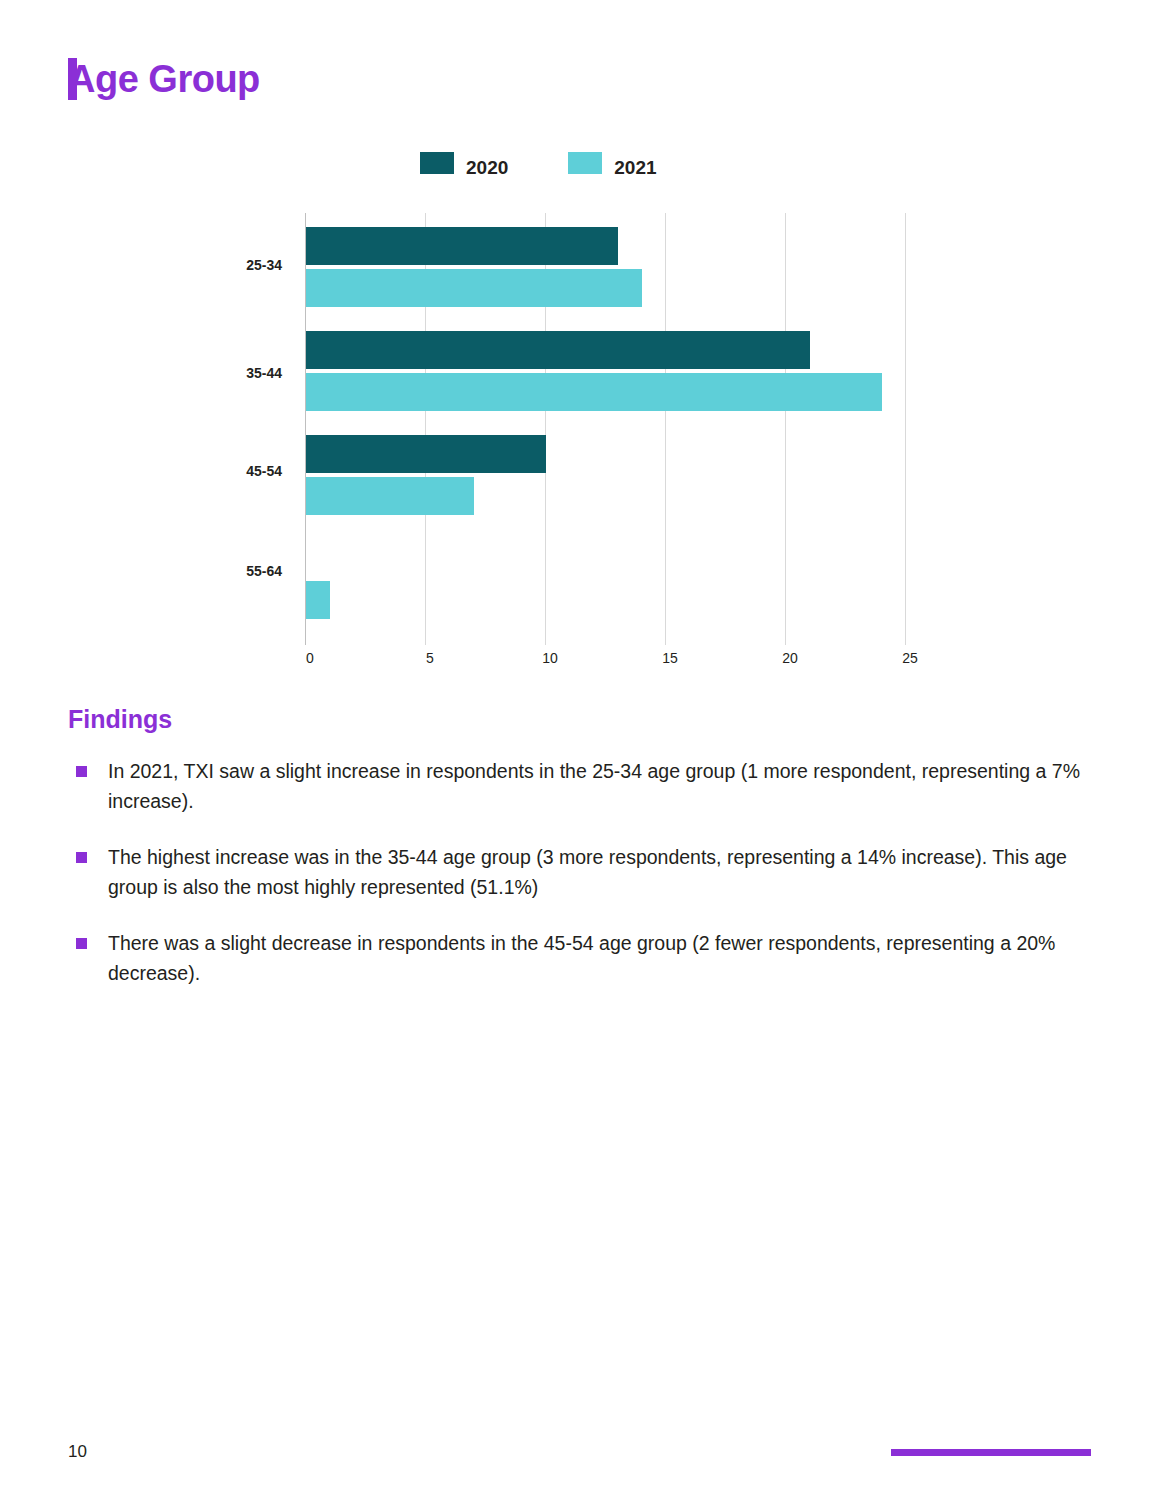Age Group
2020
2021
25-34
35-44
45-54
55-64
0 5 10 15 20 25
Findings
In 2021, TXI saw a slight increase in respondents in the 25-34 age group (1 more respondent, representing a 7% increase).
The highest increase was in the 35-44 age group (3 more respondents, representing a 14% increase). This age group is also the most highly represented (51.1%)
There was a slight decrease in respondents in the 45-54 age group (2 fewer respondents, representing a 20% decrease).
10